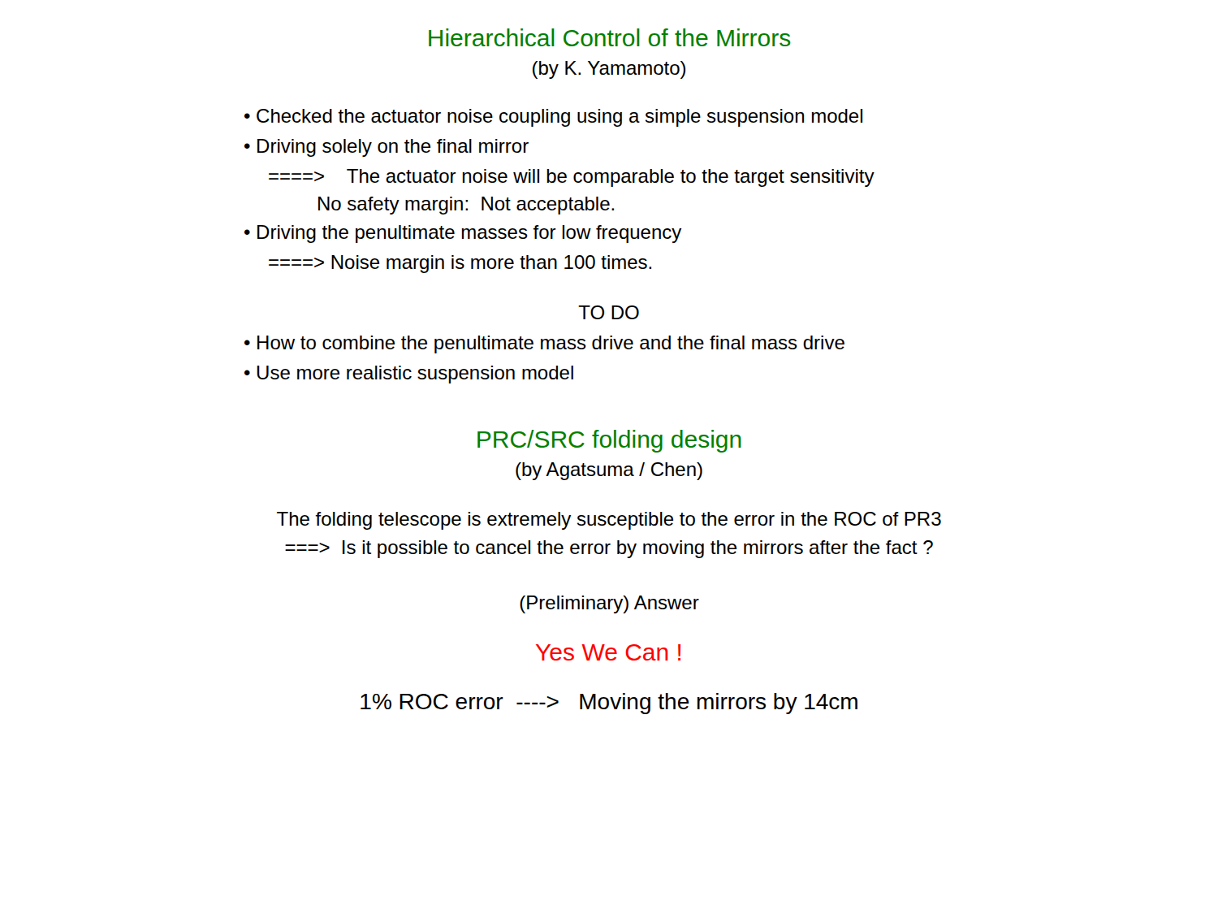Hierarchical Control of the Mirrors
(by K. Yamamoto)
Checked the actuator noise coupling using a simple suspension model
Driving solely on the final mirror
====> The actuator noise will be comparable to the target sensitivity
No safety margin: Not acceptable.
Driving the penultimate masses for low frequency
====> Noise margin is more than 100 times.
TO DO
How to combine the penultimate mass drive and the final mass drive
Use more realistic suspension model
PRC/SRC folding design
(by Agatsuma / Chen)
The folding telescope is extremely susceptible to the error in the ROC of PR3
===> Is it possible to cancel the error by moving the mirrors after the fact ?
(Preliminary) Answer
Yes We Can !
1% ROC error ----> Moving the mirrors by 14cm